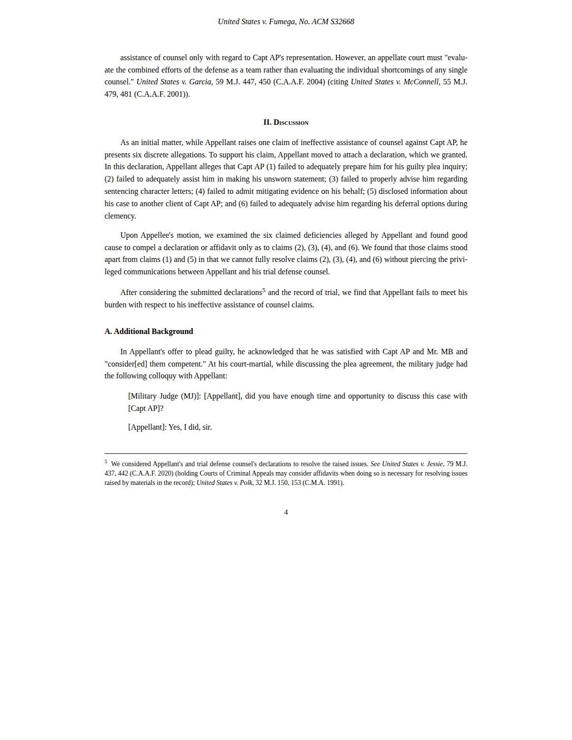United States v. Fumega, No. ACM S32668
assistance of counsel only with regard to Capt AP's representation. However, an appellate court must "evaluate the combined efforts of the defense as a team rather than evaluating the individual shortcomings of any single counsel." United States v. Garcia, 59 M.J. 447, 450 (C.A.A.F. 2004) (citing United States v. McConnell, 55 M.J. 479, 481 (C.A.A.F. 2001)).
II. Discussion
As an initial matter, while Appellant raises one claim of ineffective assistance of counsel against Capt AP, he presents six discrete allegations. To support his claim, Appellant moved to attach a declaration, which we granted. In this declaration, Appellant alleges that Capt AP (1) failed to adequately prepare him for his guilty plea inquiry; (2) failed to adequately assist him in making his unsworn statement; (3) failed to properly advise him regarding sentencing character letters; (4) failed to admit mitigating evidence on his behalf; (5) disclosed information about his case to another client of Capt AP; and (6) failed to adequately advise him regarding his deferral options during clemency.
Upon Appellee's motion, we examined the six claimed deficiencies alleged by Appellant and found good cause to compel a declaration or affidavit only as to claims (2), (3), (4), and (6). We found that those claims stood apart from claims (1) and (5) in that we cannot fully resolve claims (2), (3), (4), and (6) without piercing the privileged communications between Appellant and his trial defense counsel.
After considering the submitted declarations5 and the record of trial, we find that Appellant fails to meet his burden with respect to his ineffective assistance of counsel claims.
A. Additional Background
In Appellant's offer to plead guilty, he acknowledged that he was satisfied with Capt AP and Mr. MB and "consider[ed] them competent." At his court-martial, while discussing the plea agreement, the military judge had the following colloquy with Appellant:
[Military Judge (MJ)]: [Appellant], did you have enough time and opportunity to discuss this case with [Capt AP]?
[Appellant]: Yes, I did, sir.
5 We considered Appellant's and trial defense counsel's declarations to resolve the raised issues. See United States v. Jessie, 79 M.J. 437, 442 (C.A.A.F. 2020) (holding Courts of Criminal Appeals may consider affidavits when doing so is necessary for resolving issues raised by materials in the record); United States v. Polk, 32 M.J. 150, 153 (C.M.A. 1991).
4